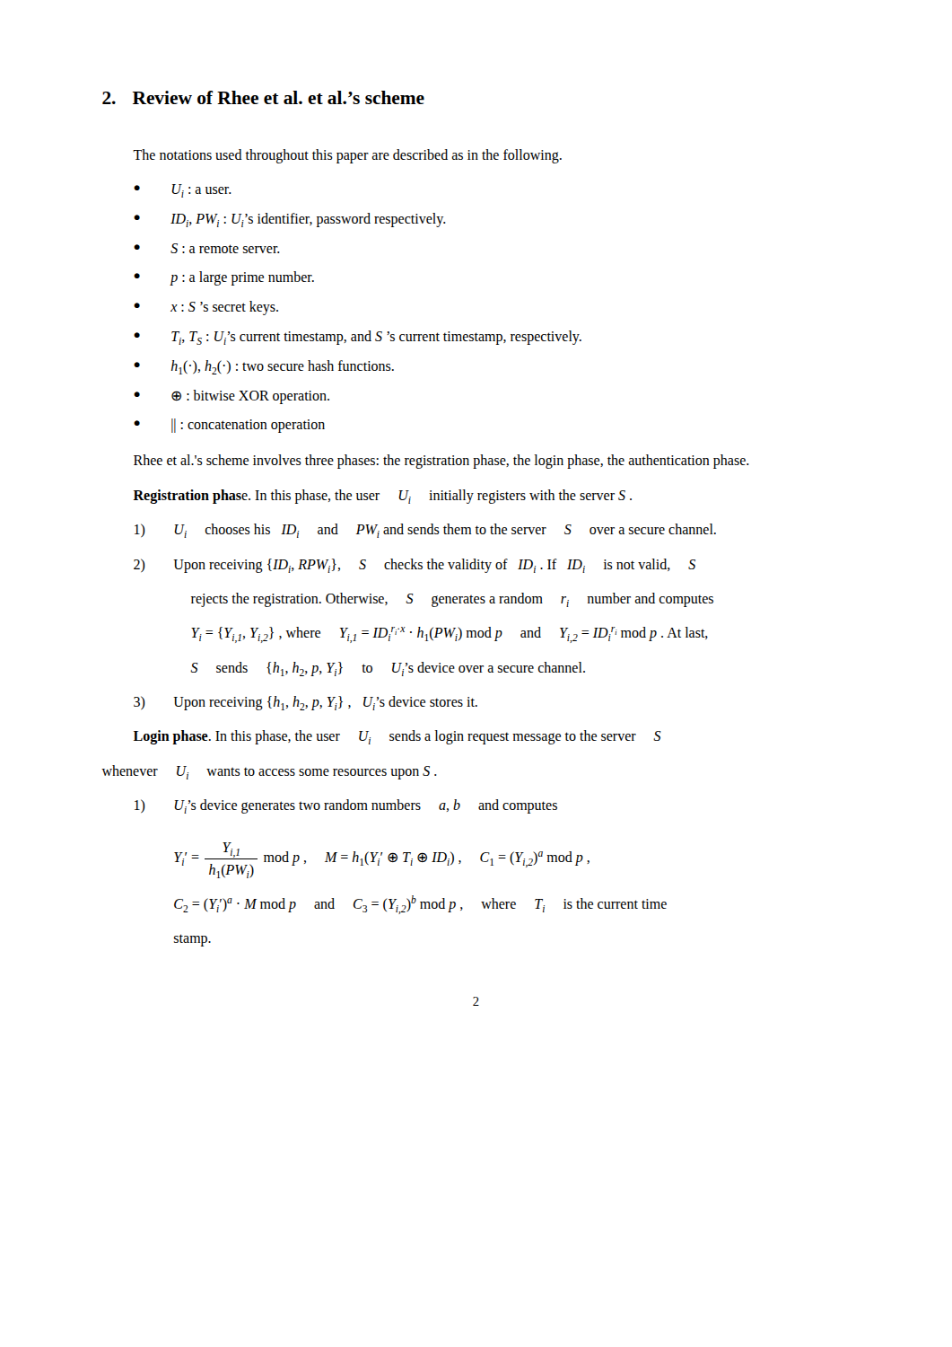2. Review of Rhee et al. et al.’s scheme
The notations used throughout this paper are described as in the following.
Ui : a user.
IDi, PWi : Ui’s identifier, password respectively.
S : a remote server.
p : a large prime number.
x : S ’s secret keys.
Ti, TS : Ui’s current timestamp, and S ’s current timestamp, respectively.
h1(·), h2(·) : two secure hash functions.
⊕ : bitwise XOR operation.
|| : concatenation operation
Rhee et al.'s scheme involves three phases: the registration phase, the login phase, the authentication phase.
Registration phase. In this phase, the user Ui initially registers with the server S .
Ui chooses his IDi and PWi and sends them to the server S over a secure channel.
Upon receiving {IDi, RPWi}, S checks the validity of IDi . If IDi is not valid, S
rejects the registration. Otherwise, S generates a random ri number and computes
Yi = {Yi,1, Yi,2} , where Yi,1 = IDiri·x · h1(PWi) mod p and Yi,2 = IDiri mod p . At last,
S sends {h1, h2, p, Yi} to Ui’s device over a secure channel.
Upon receiving {h1, h2, p, Yi} , Ui’s device stores it.
Login phase. In this phase, the user Ui sends a login request message to the server S
whenever Ui wants to access some resources upon S .
Ui’s device generates two random numbers a, b and computes
Yi′ = Yi,1 h1(PWi) mod p , M = h1(Yi′ ⊕ Ti ⊕ IDi) , C1 = (Yi,2)a mod p ,
C2 = (Yi′)a · M mod p and C3 = (Yi,2)b mod p , where Ti is the current time
stamp.
2